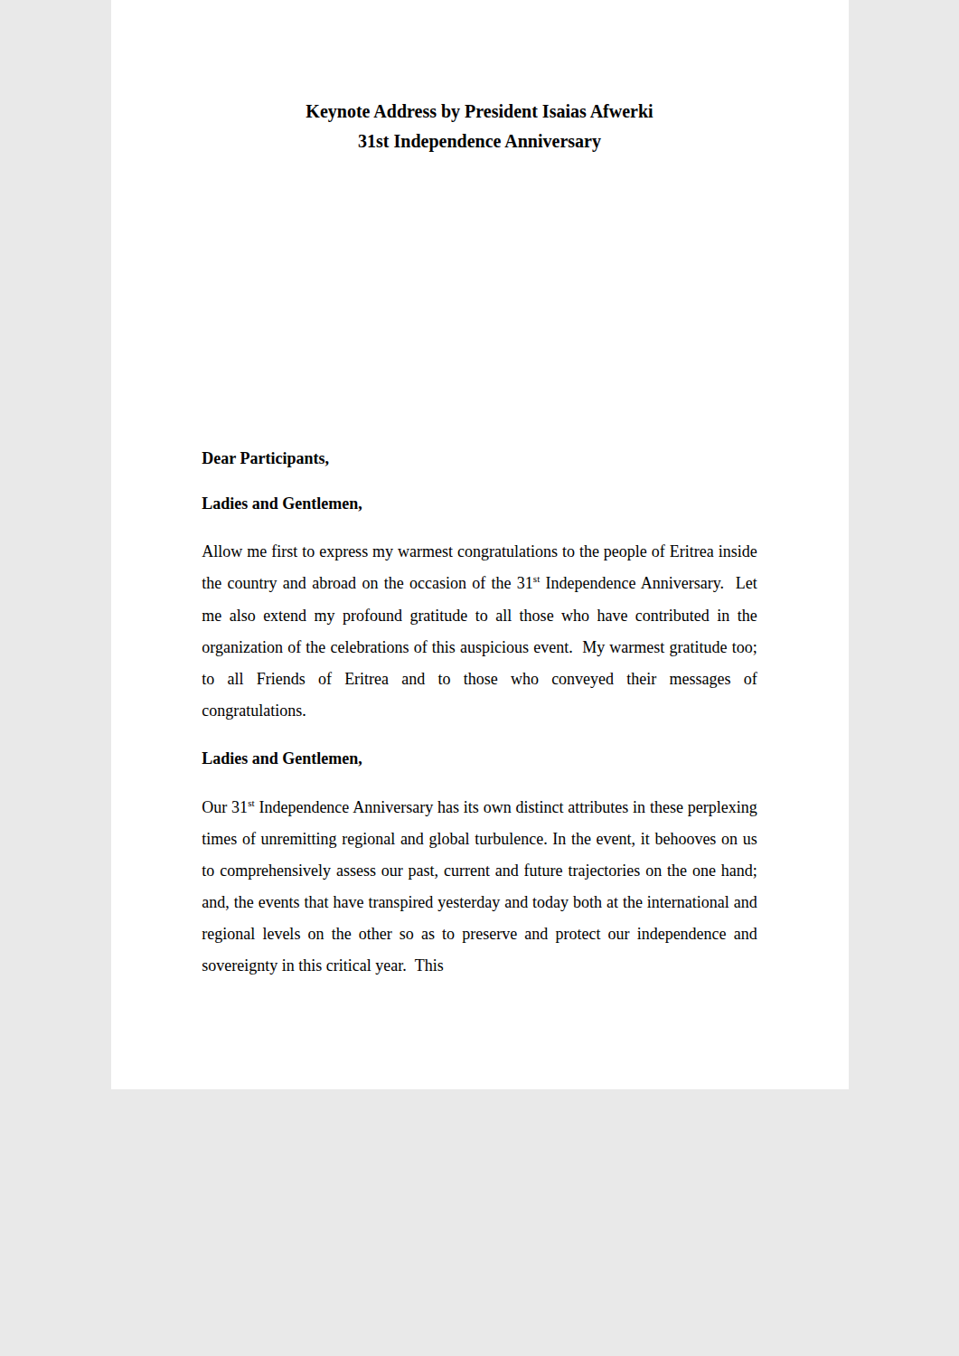Keynote Address by President Isaias Afwerki
31st Independence Anniversary
Dear Participants,
Ladies and Gentlemen,
Allow me first to express my warmest congratulations to the people of Eritrea inside the country and abroad on the occasion of the 31st Independence Anniversary. Let me also extend my profound gratitude to all those who have contributed in the organization of the celebrations of this auspicious event. My warmest gratitude too; to all Friends of Eritrea and to those who conveyed their messages of congratulations.
Ladies and Gentlemen,
Our 31st Independence Anniversary has its own distinct attributes in these perplexing times of unremitting regional and global turbulence. In the event, it behooves on us to comprehensively assess our past, current and future trajectories on the one hand; and, the events that have transpired yesterday and today both at the international and regional levels on the other so as to preserve and protect our independence and sovereignty in this critical year. This